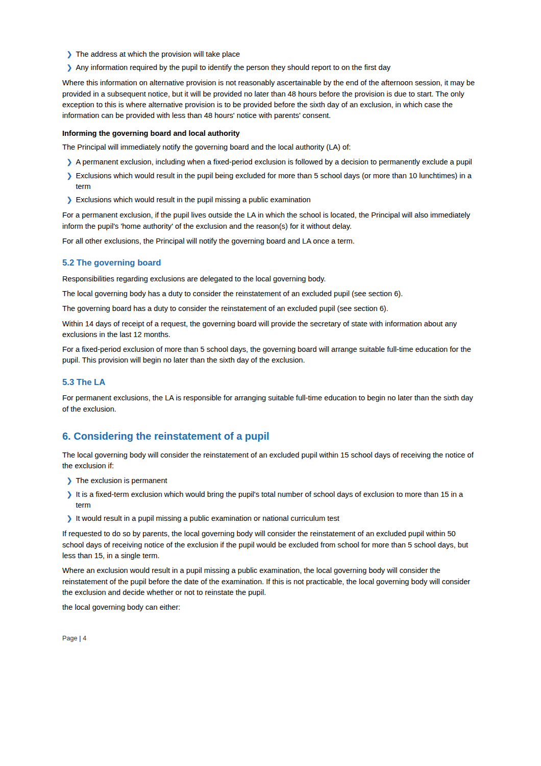The address at which the provision will take place
Any information required by the pupil to identify the person they should report to on the first day
Where this information on alternative provision is not reasonably ascertainable by the end of the afternoon session, it may be provided in a subsequent notice, but it will be provided no later than 48 hours before the provision is due to start. The only exception to this is where alternative provision is to be provided before the sixth day of an exclusion, in which case the information can be provided with less than 48 hours' notice with parents' consent.
Informing the governing board and local authority
The Principal will immediately notify the governing board and the local authority (LA) of:
A permanent exclusion, including when a fixed-period exclusion is followed by a decision to permanently exclude a pupil
Exclusions which would result in the pupil being excluded for more than 5 school days (or more than 10 lunchtimes) in a term
Exclusions which would result in the pupil missing a public examination
For a permanent exclusion, if the pupil lives outside the LA in which the school is located, the Principal will also immediately inform the pupil's 'home authority' of the exclusion and the reason(s) for it without delay.
For all other exclusions, the Principal will notify the governing board and LA once a term.
5.2 The governing board
Responsibilities regarding exclusions are delegated to the local governing body.
The local governing body has a duty to consider the reinstatement of an excluded pupil (see section 6).
The governing board has a duty to consider the reinstatement of an excluded pupil (see section 6).
Within 14 days of receipt of a request, the governing board will provide the secretary of state with information about any exclusions in the last 12 months.
For a fixed-period exclusion of more than 5 school days, the governing board will arrange suitable full-time education for the pupil. This provision will begin no later than the sixth day of the exclusion.
5.3 The LA
For permanent exclusions, the LA is responsible for arranging suitable full-time education to begin no later than the sixth day of the exclusion.
6. Considering the reinstatement of a pupil
The local governing body will consider the reinstatement of an excluded pupil within 15 school days of receiving the notice of the exclusion if:
The exclusion is permanent
It is a fixed-term exclusion which would bring the pupil's total number of school days of exclusion to more than 15 in a term
It would result in a pupil missing a public examination or national curriculum test
If requested to do so by parents, the local governing body will consider the reinstatement of an excluded pupil within 50 school days of receiving notice of the exclusion if the pupil would be excluded from school for more than 5 school days, but less than 15, in a single term.
Where an exclusion would result in a pupil missing a public examination, the local governing body will consider the reinstatement of the pupil before the date of the examination. If this is not practicable, the local governing body will consider the exclusion and decide whether or not to reinstate the pupil.
the local governing body can either:
Page | 4